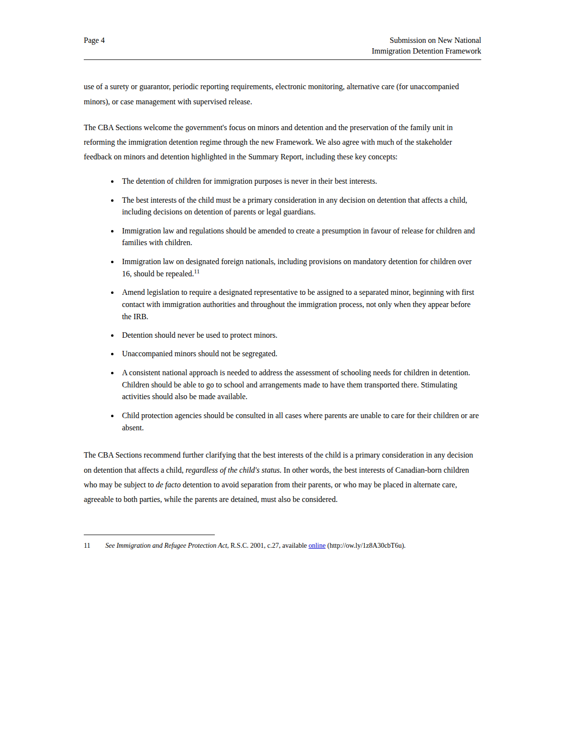Page 4
Submission on New National
Immigration Detention Framework
use of a surety or guarantor, periodic reporting requirements, electronic monitoring, alternative care (for unaccompanied minors), or case management with supervised release.
The CBA Sections welcome the government's focus on minors and detention and the preservation of the family unit in reforming the immigration detention regime through the new Framework. We also agree with much of the stakeholder feedback on minors and detention highlighted in the Summary Report, including these key concepts:
The detention of children for immigration purposes is never in their best interests.
The best interests of the child must be a primary consideration in any decision on detention that affects a child, including decisions on detention of parents or legal guardians.
Immigration law and regulations should be amended to create a presumption in favour of release for children and families with children.
Immigration law on designated foreign nationals, including provisions on mandatory detention for children over 16, should be repealed.11
Amend legislation to require a designated representative to be assigned to a separated minor, beginning with first contact with immigration authorities and throughout the immigration process, not only when they appear before the IRB.
Detention should never be used to protect minors.
Unaccompanied minors should not be segregated.
A consistent national approach is needed to address the assessment of schooling needs for children in detention. Children should be able to go to school and arrangements made to have them transported there. Stimulating activities should also be made available.
Child protection agencies should be consulted in all cases where parents are unable to care for their children or are absent.
The CBA Sections recommend further clarifying that the best interests of the child is a primary consideration in any decision on detention that affects a child, regardless of the child's status. In other words, the best interests of Canadian-born children who may be subject to de facto detention to avoid separation from their parents, or who may be placed in alternate care, agreeable to both parties, while the parents are detained, must also be considered.
11 See Immigration and Refugee Protection Act, R.S.C. 2001, c.27, available online (http://ow.ly/1z8A30cbT6u).